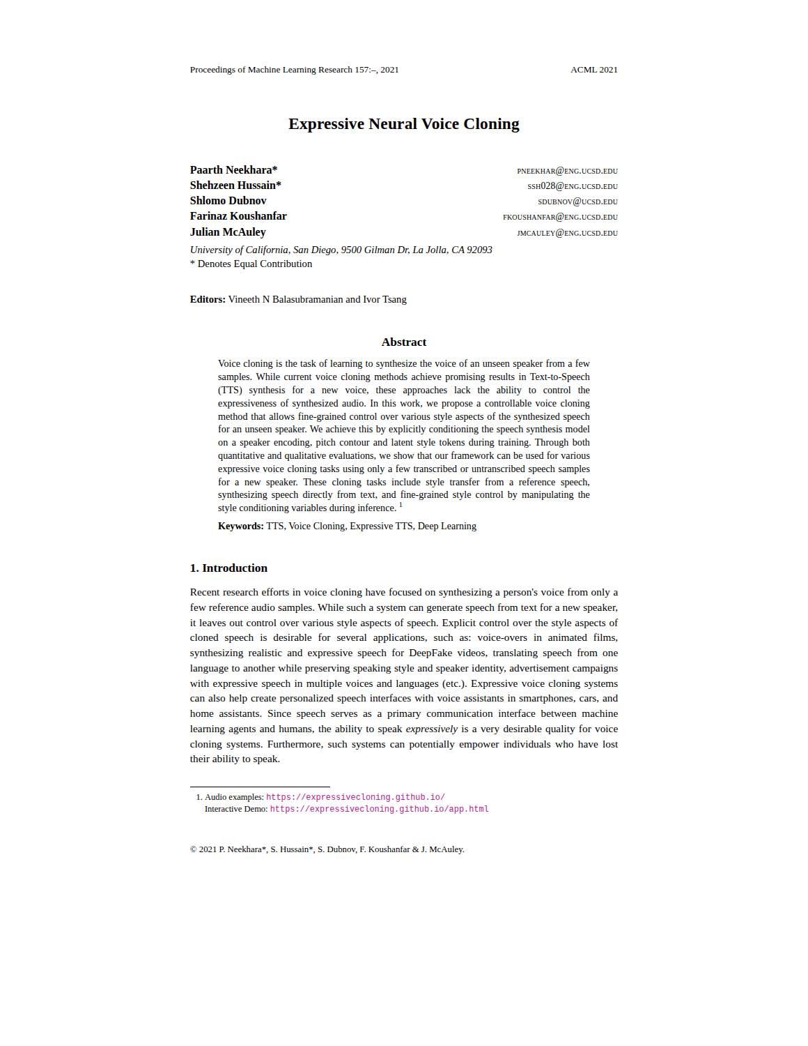Proceedings of Machine Learning Research 157:–, 2021 ACML 2021
Expressive Neural Voice Cloning
| Paarth Neekhara* | pneekhar@eng.ucsd.edu |
| Shehzeen Hussain* | ssh028@eng.ucsd.edu |
| Shlomo Dubnov | sdubnov@ucsd.edu |
| Farinaz Koushanfar | fkoushanfar@eng.ucsd.edu |
| Julian McAuley | jmcauley@eng.ucsd.edu |
University of California, San Diego, 9500 Gilman Dr, La Jolla, CA 92093
* Denotes Equal Contribution
Editors: Vineeth N Balasubramanian and Ivor Tsang
Abstract
Voice cloning is the task of learning to synthesize the voice of an unseen speaker from a few samples. While current voice cloning methods achieve promising results in Text-to-Speech (TTS) synthesis for a new voice, these approaches lack the ability to control the expressiveness of synthesized audio. In this work, we propose a controllable voice cloning method that allows fine-grained control over various style aspects of the synthesized speech for an unseen speaker. We achieve this by explicitly conditioning the speech synthesis model on a speaker encoding, pitch contour and latent style tokens during training. Through both quantitative and qualitative evaluations, we show that our framework can be used for various expressive voice cloning tasks using only a few transcribed or untranscribed speech samples for a new speaker. These cloning tasks include style transfer from a reference speech, synthesizing speech directly from text, and fine-grained style control by manipulating the style conditioning variables during inference. 1
Keywords: TTS, Voice Cloning, Expressive TTS, Deep Learning
1. Introduction
Recent research efforts in voice cloning have focused on synthesizing a person's voice from only a few reference audio samples. While such a system can generate speech from text for a new speaker, it leaves out control over various style aspects of speech. Explicit control over the style aspects of cloned speech is desirable for several applications, such as: voice-overs in animated films, synthesizing realistic and expressive speech for DeepFake videos, translating speech from one language to another while preserving speaking style and speaker identity, advertisement campaigns with expressive speech in multiple voices and languages (etc.). Expressive voice cloning systems can also help create personalized speech interfaces with voice assistants in smartphones, cars, and home assistants. Since speech serves as a primary communication interface between machine learning agents and humans, the ability to speak expressively is a very desirable quality for voice cloning systems. Furthermore, such systems can potentially empower individuals who have lost their ability to speak.
Audio examples: https://expressivecloning.github.io/
Interactive Demo: https://expressivecloning.github.io/app.html
© 2021 P. Neekhara*, S. Hussain*, S. Dubnov, F. Koushanfar & J. McAuley.